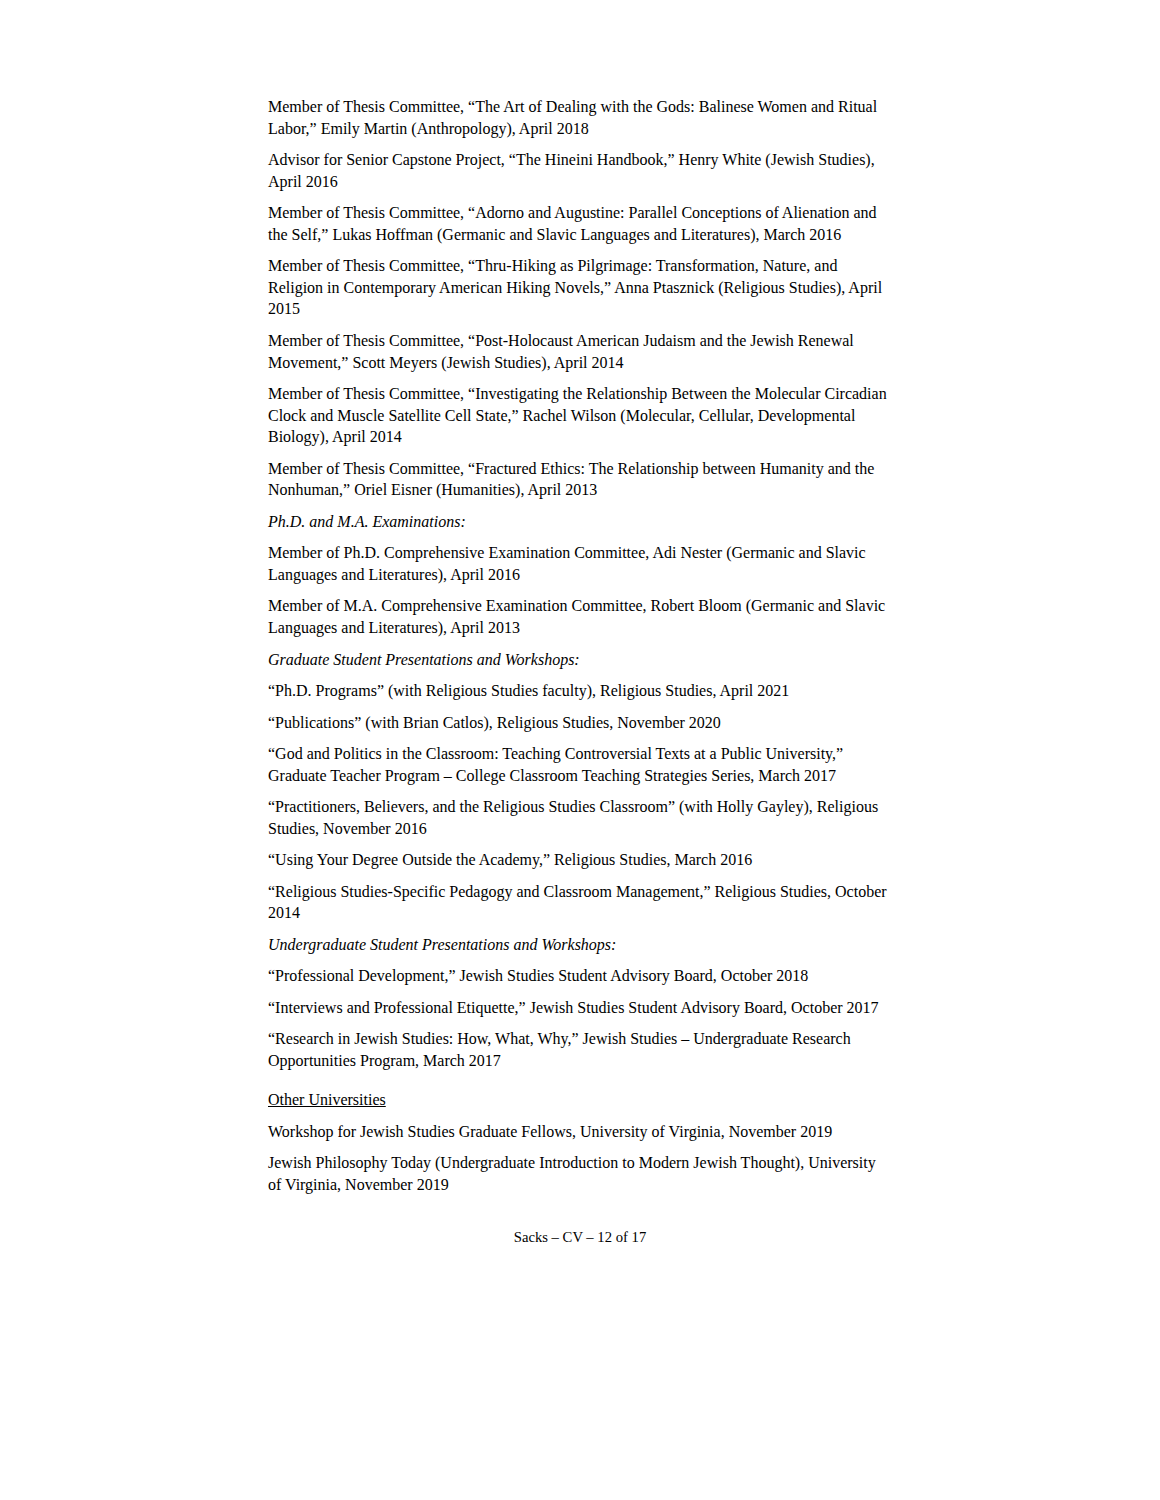Member of Thesis Committee, “The Art of Dealing with the Gods: Balinese Women and Ritual Labor,” Emily Martin (Anthropology), April 2018
Advisor for Senior Capstone Project, “The Hineini Handbook,” Henry White (Jewish Studies), April 2016
Member of Thesis Committee, “Adorno and Augustine: Parallel Conceptions of Alienation and the Self,” Lukas Hoffman (Germanic and Slavic Languages and Literatures), March 2016
Member of Thesis Committee, “Thru-Hiking as Pilgrimage: Transformation, Nature, and Religion in Contemporary American Hiking Novels,” Anna Ptasznick (Religious Studies), April 2015
Member of Thesis Committee, “Post-Holocaust American Judaism and the Jewish Renewal Movement,” Scott Meyers (Jewish Studies), April 2014
Member of Thesis Committee, “Investigating the Relationship Between the Molecular Circadian Clock and Muscle Satellite Cell State,” Rachel Wilson (Molecular, Cellular, Developmental Biology), April 2014
Member of Thesis Committee, “Fractured Ethics: The Relationship between Humanity and the Nonhuman,” Oriel Eisner (Humanities), April 2013
Ph.D. and M.A. Examinations:
Member of Ph.D. Comprehensive Examination Committee, Adi Nester (Germanic and Slavic Languages and Literatures), April 2016
Member of M.A. Comprehensive Examination Committee, Robert Bloom (Germanic and Slavic Languages and Literatures), April 2013
Graduate Student Presentations and Workshops:
“Ph.D. Programs” (with Religious Studies faculty), Religious Studies, April 2021
“Publications” (with Brian Catlos), Religious Studies, November 2020
“God and Politics in the Classroom: Teaching Controversial Texts at a Public University,” Graduate Teacher Program – College Classroom Teaching Strategies Series, March 2017
“Practitioners, Believers, and the Religious Studies Classroom” (with Holly Gayley), Religious Studies, November 2016
“Using Your Degree Outside the Academy,” Religious Studies, March 2016
“Religious Studies-Specific Pedagogy and Classroom Management,” Religious Studies, October 2014
Undergraduate Student Presentations and Workshops:
“Professional Development,” Jewish Studies Student Advisory Board, October 2018
“Interviews and Professional Etiquette,” Jewish Studies Student Advisory Board, October 2017
“Research in Jewish Studies: How, What, Why,” Jewish Studies – Undergraduate Research Opportunities Program, March 2017
Other Universities
Workshop for Jewish Studies Graduate Fellows, University of Virginia, November 2019
Jewish Philosophy Today (Undergraduate Introduction to Modern Jewish Thought), University of Virginia, November 2019
Sacks – CV – 12 of 17